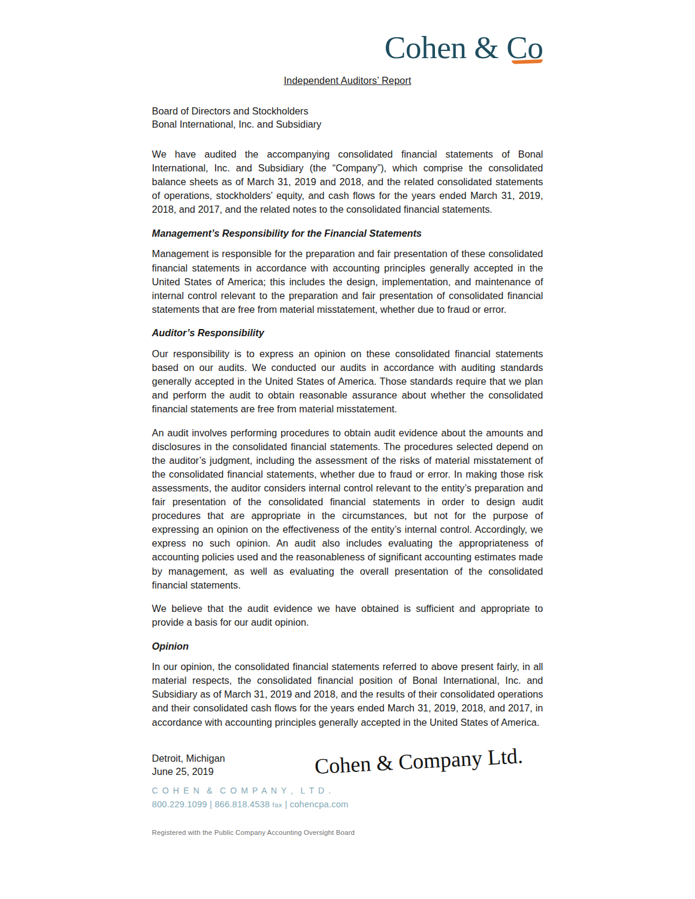Cohen & Co
Independent Auditors’ Report
Board of Directors and Stockholders
Bonal International, Inc. and Subsidiary
We have audited the accompanying consolidated financial statements of Bonal International, Inc. and Subsidiary (the “Company”), which comprise the consolidated balance sheets as of March 31, 2019 and 2018, and the related consolidated statements of operations, stockholders’ equity, and cash flows for the years ended March 31, 2019, 2018, and 2017, and the related notes to the consolidated financial statements.
Management’s Responsibility for the Financial Statements
Management is responsible for the preparation and fair presentation of these consolidated financial statements in accordance with accounting principles generally accepted in the United States of America; this includes the design, implementation, and maintenance of internal control relevant to the preparation and fair presentation of consolidated financial statements that are free from material misstatement, whether due to fraud or error.
Auditor’s Responsibility
Our responsibility is to express an opinion on these consolidated financial statements based on our audits. We conducted our audits in accordance with auditing standards generally accepted in the United States of America. Those standards require that we plan and perform the audit to obtain reasonable assurance about whether the consolidated financial statements are free from material misstatement.
An audit involves performing procedures to obtain audit evidence about the amounts and disclosures in the consolidated financial statements. The procedures selected depend on the auditor’s judgment, including the assessment of the risks of material misstatement of the consolidated financial statements, whether due to fraud or error. In making those risk assessments, the auditor considers internal control relevant to the entity’s preparation and fair presentation of the consolidated financial statements in order to design audit procedures that are appropriate in the circumstances, but not for the purpose of expressing an opinion on the effectiveness of the entity’s internal control. Accordingly, we express no such opinion. An audit also includes evaluating the appropriateness of accounting policies used and the reasonableness of significant accounting estimates made by management, as well as evaluating the overall presentation of the consolidated financial statements.
We believe that the audit evidence we have obtained is sufficient and appropriate to provide a basis for our audit opinion.
Opinion
In our opinion, the consolidated financial statements referred to above present fairly, in all material respects, the consolidated financial position of Bonal International, Inc. and Subsidiary as of March 31, 2019 and 2018, and the results of their consolidated operations and their consolidated cash flows for the years ended March 31, 2019, 2018, and 2017, in accordance with accounting principles generally accepted in the United States of America.
Detroit, Michigan
June 25, 2019
Cohen & Company Ltd.
C O H E N & C O M P A N Y , L T D .
800.229.1099 | 866.818.4538 fax | cohencpa.com
Registered with the Public Company Accounting Oversight Board